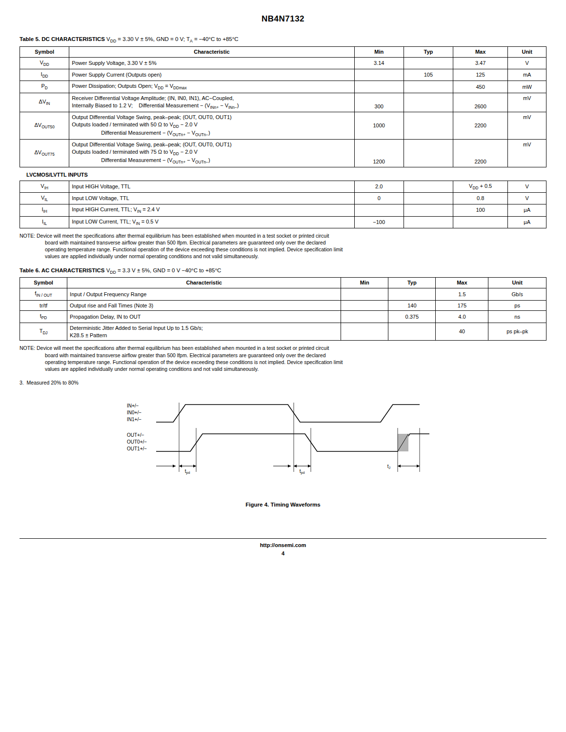NB4N7132
Table 5. DC CHARACTERISTICS VDD = 3.30 V ± 5%, GND = 0 V; TA = −40°C to +85°C
| Symbol | Characteristic | Min | Typ | Max | Unit |
| --- | --- | --- | --- | --- | --- |
| V DD | Power Supply Voltage, 3.30 V ± 5% | 3.14 | | 3.47 | V |
| I DD | Power Supply Current (Outputs open) | | 105 | 125 | mA |
| P D | Power Dissipation; Outputs Open; V DD = V DDmax | | | 450 | mW |
| ΔV IN | Receiver Differential Voltage Amplitude; (IN, IN0, IN1), AC−Coupled, Internally Biased to 1.2 V; Differential Measurement − (V INn+ − V INn− ) | 300 | | 2600 | mV |
| ΔV OUT50 | Output Differential Voltage Swing, peak–peak; (OUT, OUT0, OUT1) Outputs loaded / terminated with 50 Ω to V DD − 2.0 V Differential Measurement − (V OUTn+ − V OUTn− ) | 1000 | | 2200 | mV |
| ΔV OUT75 | Output Differential Voltage Swing, peak–peak; (OUT, OUT0, OUT1) Outputs loaded / terminated with 75 Ω to V DD − 2.0 V Differential Measurement − (V OUTn+ − V OUTn− ) | 1200 | | 2200 | mV |
LVCMOS/LVTTL INPUTS
| V IH | Input HIGH Voltage, TTL | 2.0 | | V DD + 0.5 | V |
| V IL | Input LOW Voltage, TTL | 0 | | 0.8 | V |
| I IH | Input HIGH Current, TTL; V IN = 2.4 V | | | 100 | μA |
| I IL | Input LOW Current, TTL; V IN = 0.5 V | −100 | | | μA |
NOTE: Device will meet the specifications after thermal equilibrium has been established when mounted in a test socket or printed circuit board with maintained transverse airflow greater than 500 lfpm. Electrical parameters are guaranteed only over the declared operating temperature range. Functional operation of the device exceeding these conditions is not implied. Device specification limit values are applied individually under normal operating conditions and not valid simultaneously.
Table 6. AC CHARACTERISTICS VDD = 3.3 V ± 5%, GND = 0 V −40°C to +85°C
| Symbol | Characteristic | Min | Typ | Max | Unit |
| --- | --- | --- | --- | --- | --- |
| f IN / OUT | Input / Output Frequency Range | | | 1.5 | Gb/s |
| tr/tf | Output rise and Fall Times (Note 3) | | 140 | 175 | ps |
| t PD | Propagation Delay, IN to OUT | | 0.375 | 4.0 | ns |
| T DJ | Deterministic Jitter Added to Serial Input Up to 1.5 Gb/s; K28.5 ± Pattern | | | 40 | ps pk–pk |
NOTE: Device will meet the specifications after thermal equilibrium has been established when mounted in a test socket or printed circuit board with maintained transverse airflow greater than 500 lfpm. Electrical parameters are guaranteed only over the declared operating temperature range. Functional operation of the device exceeding these conditions is not implied. Device specification limit values are applied individually under normal operating conditions and not valid simultaneously.
3. Measured 20% to 80%
IN+/− IN0+/− IN1+/− OUT+/− OUT0+/− OUT1+/− tpd tpd tJ
Figure 4. Timing Waveforms
http://onsemi.com
4